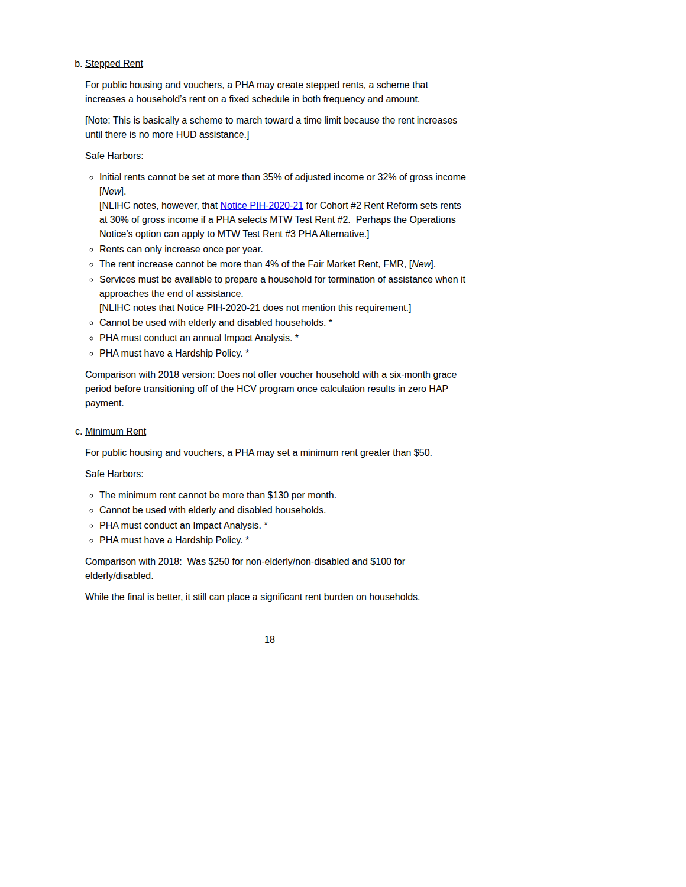Stepped Rent
For public housing and vouchers, a PHA may create stepped rents, a scheme that increases a household’s rent on a fixed schedule in both frequency and amount.
[Note: This is basically a scheme to march toward a time limit because the rent increases until there is no more HUD assistance.]
Safe Harbors:
Initial rents cannot be set at more than 35% of adjusted income or 32% of gross income [New].
[NLIHC notes, however, that Notice PIH-2020-21 for Cohort #2 Rent Reform sets rents at 30% of gross income if a PHA selects MTW Test Rent #2. Perhaps the Operations Notice’s option can apply to MTW Test Rent #3 PHA Alternative.]
Rents can only increase once per year.
The rent increase cannot be more than 4% of the Fair Market Rent, FMR, [New].
Services must be available to prepare a household for termination of assistance when it approaches the end of assistance.
[NLIHC notes that Notice PIH-2020-21 does not mention this requirement.]
Cannot be used with elderly and disabled households. *
PHA must conduct an annual Impact Analysis. *
PHA must have a Hardship Policy. *
Comparison with 2018 version: Does not offer voucher household with a six-month grace period before transitioning off of the HCV program once calculation results in zero HAP payment.
Minimum Rent
For public housing and vouchers, a PHA may set a minimum rent greater than $50.
Safe Harbors:
The minimum rent cannot be more than $130 per month.
Cannot be used with elderly and disabled households.
PHA must conduct an Impact Analysis. *
PHA must have a Hardship Policy. *
Comparison with 2018: Was $250 for non-elderly/non-disabled and $100 for elderly/disabled.
While the final is better, it still can place a significant rent burden on households.
18